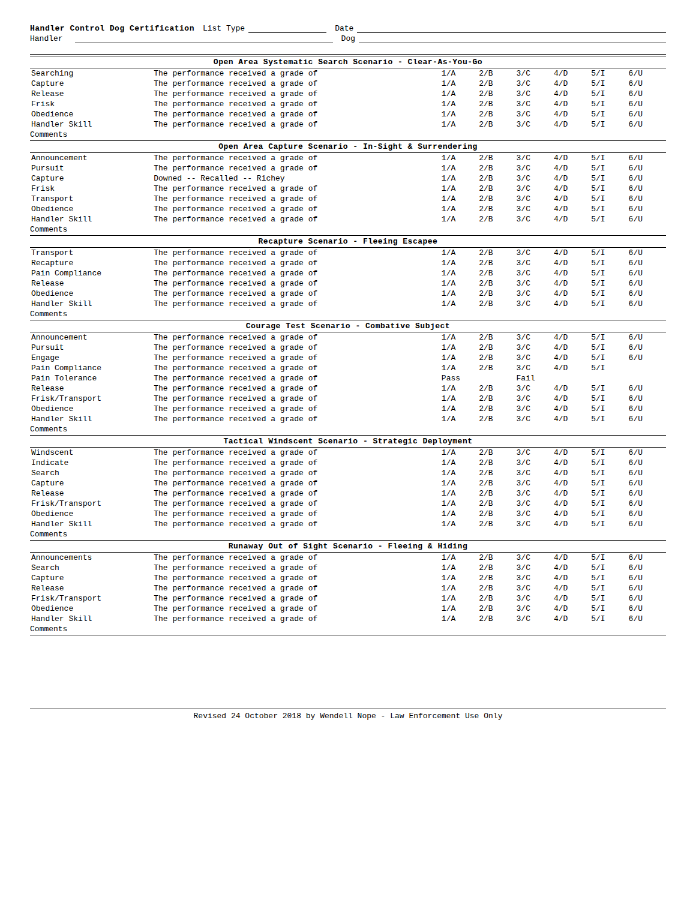Handler Control Dog Certification List Type Date
Handler Dog
| Open Area Systematic Search Scenario - Clear-As-You-Go |
| Searching | The performance received a grade of | 1/A | 2/B | 3/C | 4/D | 5/I | 6/U |
| Capture | The performance received a grade of | 1/A | 2/B | 3/C | 4/D | 5/I | 6/U |
| Release | The performance received a grade of | 1/A | 2/B | 3/C | 4/D | 5/I | 6/U |
| Frisk | The performance received a grade of | 1/A | 2/B | 3/C | 4/D | 5/I | 6/U |
| Obedience | The performance received a grade of | 1/A | 2/B | 3/C | 4/D | 5/I | 6/U |
| Handler Skill | The performance received a grade of | 1/A | 2/B | 3/C | 4/D | 5/I | 6/U |
| Comments |
| Open Area Capture Scenario - In-Sight & Surrendering |
| Announcement | The performance received a grade of | 1/A | 2/B | 3/C | 4/D | 5/I | 6/U |
| Pursuit | The performance received a grade of | 1/A | 2/B | 3/C | 4/D | 5/I | 6/U |
| Capture | Downed -- Recalled -- Richey | 1/A | 2/B | 3/C | 4/D | 5/I | 6/U |
| Frisk | The performance received a grade of | 1/A | 2/B | 3/C | 4/D | 5/I | 6/U |
| Transport | The performance received a grade of | 1/A | 2/B | 3/C | 4/D | 5/I | 6/U |
| Obedience | The performance received a grade of | 1/A | 2/B | 3/C | 4/D | 5/I | 6/U |
| Handler Skill | The performance received a grade of | 1/A | 2/B | 3/C | 4/D | 5/I | 6/U |
| Comments |
| Recapture Scenario - Fleeing Escapee |
| Transport | The performance received a grade of | 1/A | 2/B | 3/C | 4/D | 5/I | 6/U |
| Recapture | The performance received a grade of | 1/A | 2/B | 3/C | 4/D | 5/I | 6/U |
| Pain Compliance | The performance received a grade of | 1/A | 2/B | 3/C | 4/D | 5/I | 6/U |
| Release | The performance received a grade of | 1/A | 2/B | 3/C | 4/D | 5/I | 6/U |
| Obedience | The performance received a grade of | 1/A | 2/B | 3/C | 4/D | 5/I | 6/U |
| Handler Skill | The performance received a grade of | 1/A | 2/B | 3/C | 4/D | 5/I | 6/U |
| Comments |
| Courage Test Scenario - Combative Subject |
| Announcement | The performance received a grade of | 1/A | 2/B | 3/C | 4/D | 5/I | 6/U |
| Pursuit | The performance received a grade of | 1/A | 2/B | 3/C | 4/D | 5/I | 6/U |
| Engage | The performance received a grade of | 1/A | 2/B | 3/C | 4/D | 5/I | 6/U |
| Pain Compliance | The performance received a grade of | 1/A | 2/B | 3/C | 4/D | 5/I | |
| Pain Tolerance | The performance received a grade of | Pass | Fail | | |
| Release | The performance received a grade of | 1/A | 2/B | 3/C | 4/D | 5/I | 6/U |
| Frisk/Transport | The performance received a grade of | 1/A | 2/B | 3/C | 4/D | 5/I | 6/U |
| Obedience | The performance received a grade of | 1/A | 2/B | 3/C | 4/D | 5/I | 6/U |
| Handler Skill | The performance received a grade of | 1/A | 2/B | 3/C | 4/D | 5/I | 6/U |
| Comments |
| Tactical Windscent Scenario - Strategic Deployment |
| Windscent | The performance received a grade of | 1/A | 2/B | 3/C | 4/D | 5/I | 6/U |
| Indicate | The performance received a grade of | 1/A | 2/B | 3/C | 4/D | 5/I | 6/U |
| Search | The performance received a grade of | 1/A | 2/B | 3/C | 4/D | 5/I | 6/U |
| Capture | The performance received a grade of | 1/A | 2/B | 3/C | 4/D | 5/I | 6/U |
| Release | The performance received a grade of | 1/A | 2/B | 3/C | 4/D | 5/I | 6/U |
| Frisk/Transport | The performance received a grade of | 1/A | 2/B | 3/C | 4/D | 5/I | 6/U |
| Obedience | The performance received a grade of | 1/A | 2/B | 3/C | 4/D | 5/I | 6/U |
| Handler Skill | The performance received a grade of | 1/A | 2/B | 3/C | 4/D | 5/I | 6/U |
| Comments |
| Runaway Out of Sight Scenario - Fleeing & Hiding |
| Announcements | The performance received a grade of | 1/A | 2/B | 3/C | 4/D | 5/I | 6/U |
| Search | The performance received a grade of | 1/A | 2/B | 3/C | 4/D | 5/I | 6/U |
| Capture | The performance received a grade of | 1/A | 2/B | 3/C | 4/D | 5/I | 6/U |
| Release | The performance received a grade of | 1/A | 2/B | 3/C | 4/D | 5/I | 6/U |
| Frisk/Transport | The performance received a grade of | 1/A | 2/B | 3/C | 4/D | 5/I | 6/U |
| Obedience | The performance received a grade of | 1/A | 2/B | 3/C | 4/D | 5/I | 6/U |
| Handler Skill | The performance received a grade of | 1/A | 2/B | 3/C | 4/D | 5/I | 6/U |
| Comments |
Revised 24 October 2018 by Wendell Nope - Law Enforcement Use Only